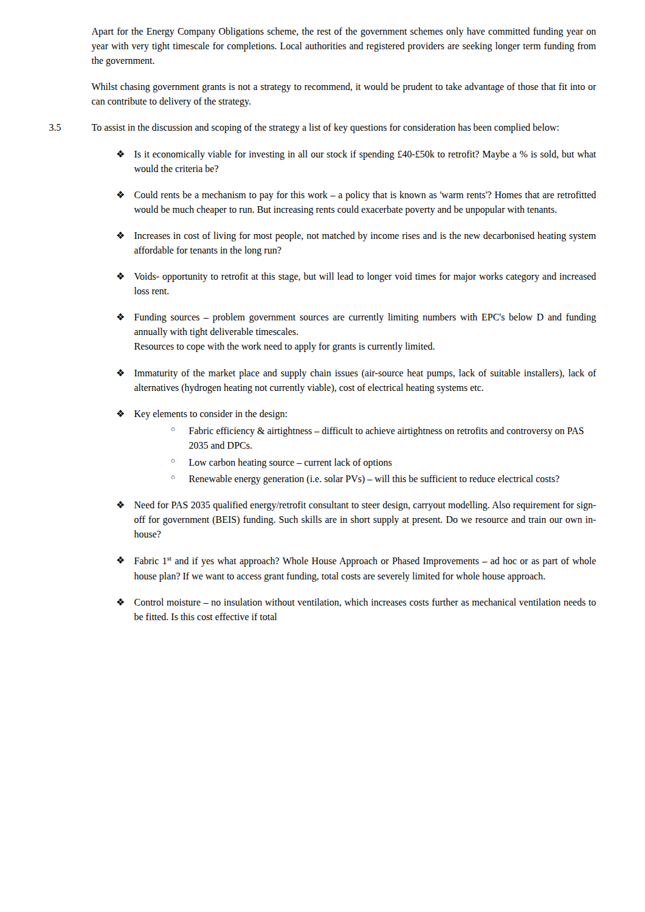Apart for the Energy Company Obligations scheme, the rest of the government schemes only have committed funding year on year with very tight timescale for completions. Local authorities and registered providers are seeking longer term funding from the government.
Whilst chasing government grants is not a strategy to recommend, it would be prudent to take advantage of those that fit into or can contribute to delivery of the strategy.
3.5
To assist in the discussion and scoping of the strategy a list of key questions for consideration has been complied below:
Is it economically viable for investing in all our stock if spending £40-£50k to retrofit? Maybe a % is sold, but what would the criteria be?
Could rents be a mechanism to pay for this work – a policy that is known as 'warm rents'? Homes that are retrofitted would be much cheaper to run. But increasing rents could exacerbate poverty and be unpopular with tenants.
Increases in cost of living for most people, not matched by income rises and is the new decarbonised heating system affordable for tenants in the long run?
Voids- opportunity to retrofit at this stage, but will lead to longer void times for major works category and increased loss rent.
Funding sources – problem government sources are currently limiting numbers with EPC's below D and funding annually with tight deliverable timescales.
Resources to cope with the work need to apply for grants is currently limited.
Immaturity of the market place and supply chain issues (air-source heat pumps, lack of suitable installers), lack of alternatives (hydrogen heating not currently viable), cost of electrical heating systems etc.
Key elements to consider in the design:
Fabric efficiency & airtightness – difficult to achieve airtightness on retrofits and controversy on PAS 2035 and DPCs.
Low carbon heating source – current lack of options
Renewable energy generation (i.e. solar PVs) – will this be sufficient to reduce electrical costs?
Need for PAS 2035 qualified energy/retrofit consultant to steer design, carryout modelling. Also requirement for sign-off for government (BEIS) funding. Such skills are in short supply at present. Do we resource and train our own in-house?
Fabric 1st and if yes what approach? Whole House Approach or Phased Improvements – ad hoc or as part of whole house plan? If we want to access grant funding, total costs are severely limited for whole house approach.
Control moisture – no insulation without ventilation, which increases costs further as mechanical ventilation needs to be fitted. Is this cost effective if total